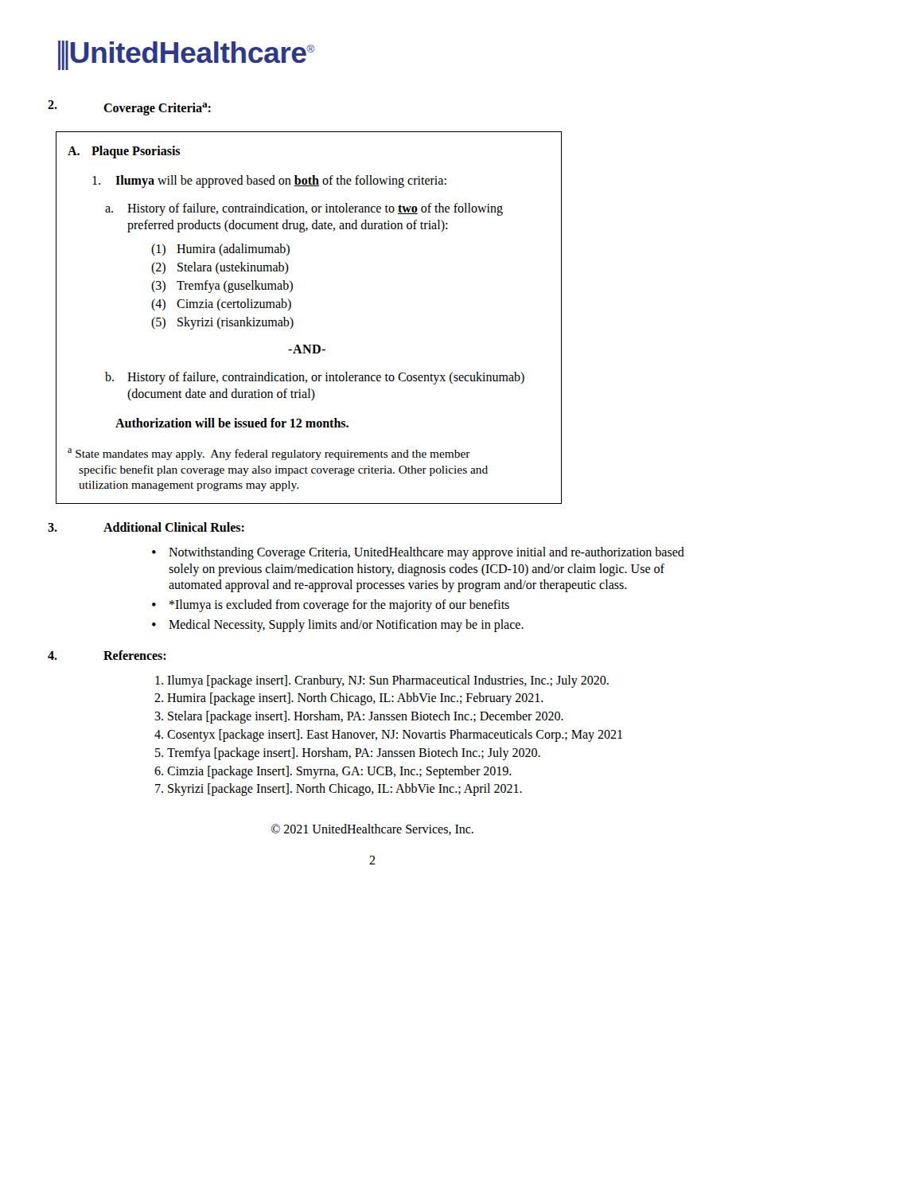|||UnitedHealthcare®
2. Coverage Criteriaa:
A. Plaque Psoriasis
1. Ilumya will be approved based on both of the following criteria:
a. History of failure, contraindication, or intolerance to two of the following preferred products (document drug, date, and duration of trial):
(1) Humira (adalimumab)
(2) Stelara (ustekinumab)
(3) Tremfya (guselkumab)
(4) Cimzia (certolizumab)
(5) Skyrizi (risankizumab)
-AND-
b. History of failure, contraindication, or intolerance to Cosentyx (secukinumab) (document date and duration of trial)
Authorization will be issued for 12 months.
a State mandates may apply. Any federal regulatory requirements and the member
specific benefit plan coverage may also impact coverage criteria. Other policies and
utilization management programs may apply.
3. Additional Clinical Rules:
Notwithstanding Coverage Criteria, UnitedHealthcare may approve initial and re-authorization based solely on previous claim/medication history, diagnosis codes (ICD-10) and/or claim logic. Use of automated approval and re-approval processes varies by program and/or therapeutic class.
*Ilumya is excluded from coverage for the majority of our benefits
Medical Necessity, Supply limits and/or Notification may be in place.
4. References:
Ilumya [package insert]. Cranbury, NJ: Sun Pharmaceutical Industries, Inc.; July 2020.
Humira [package insert]. North Chicago, IL: AbbVie Inc.; February 2021.
Stelara [package insert]. Horsham, PA: Janssen Biotech Inc.; December 2020.
Cosentyx [package insert]. East Hanover, NJ: Novartis Pharmaceuticals Corp.; May 2021
Tremfya [package insert]. Horsham, PA: Janssen Biotech Inc.; July 2020.
Cimzia [package Insert]. Smyrna, GA: UCB, Inc.; September 2019.
Skyrizi [package Insert]. North Chicago, IL: AbbVie Inc.; April 2021.
© 2021 UnitedHealthcare Services, Inc.
2